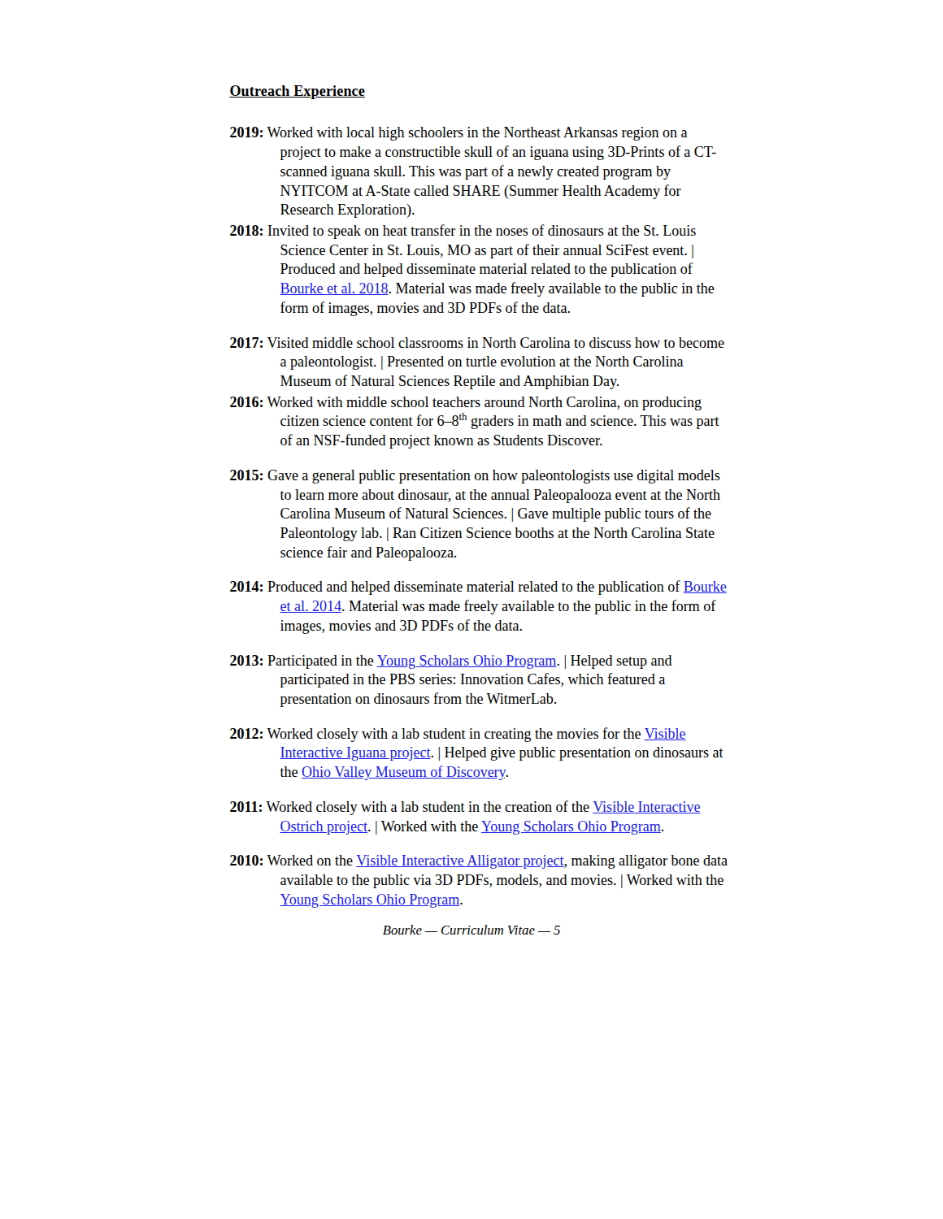Outreach Experience
2019: Worked with local high schoolers in the Northeast Arkansas region on a project to make a constructible skull of an iguana using 3D-Prints of a CT-scanned iguana skull. This was part of a newly created program by NYITCOM at A-State called SHARE (Summer Health Academy for Research Exploration).
2018: Invited to speak on heat transfer in the noses of dinosaurs at the St. Louis Science Center in St. Louis, MO as part of their annual SciFest event. | Produced and helped disseminate material related to the publication of Bourke et al. 2018. Material was made freely available to the public in the form of images, movies and 3D PDFs of the data.
2017: Visited middle school classrooms in North Carolina to discuss how to become a paleontologist. | Presented on turtle evolution at the North Carolina Museum of Natural Sciences Reptile and Amphibian Day.
2016: Worked with middle school teachers around North Carolina, on producing citizen science content for 6–8th graders in math and science. This was part of an NSF-funded project known as Students Discover.
2015: Gave a general public presentation on how paleontologists use digital models to learn more about dinosaur, at the annual Paleopalooza event at the North Carolina Museum of Natural Sciences. | Gave multiple public tours of the Paleontology lab. | Ran Citizen Science booths at the North Carolina State science fair and Paleopalooza.
2014: Produced and helped disseminate material related to the publication of Bourke et al. 2014. Material was made freely available to the public in the form of images, movies and 3D PDFs of the data.
2013: Participated in the Young Scholars Ohio Program. | Helped setup and participated in the PBS series: Innovation Cafes, which featured a presentation on dinosaurs from the WitmerLab.
2012: Worked closely with a lab student in creating the movies for the Visible Interactive Iguana project. | Helped give public presentation on dinosaurs at the Ohio Valley Museum of Discovery.
2011: Worked closely with a lab student in the creation of the Visible Interactive Ostrich project. | Worked with the Young Scholars Ohio Program.
2010: Worked on the Visible Interactive Alligator project, making alligator bone data available to the public via 3D PDFs, models, and movies. | Worked with the Young Scholars Ohio Program.
Bourke — Curriculum Vitae — 5